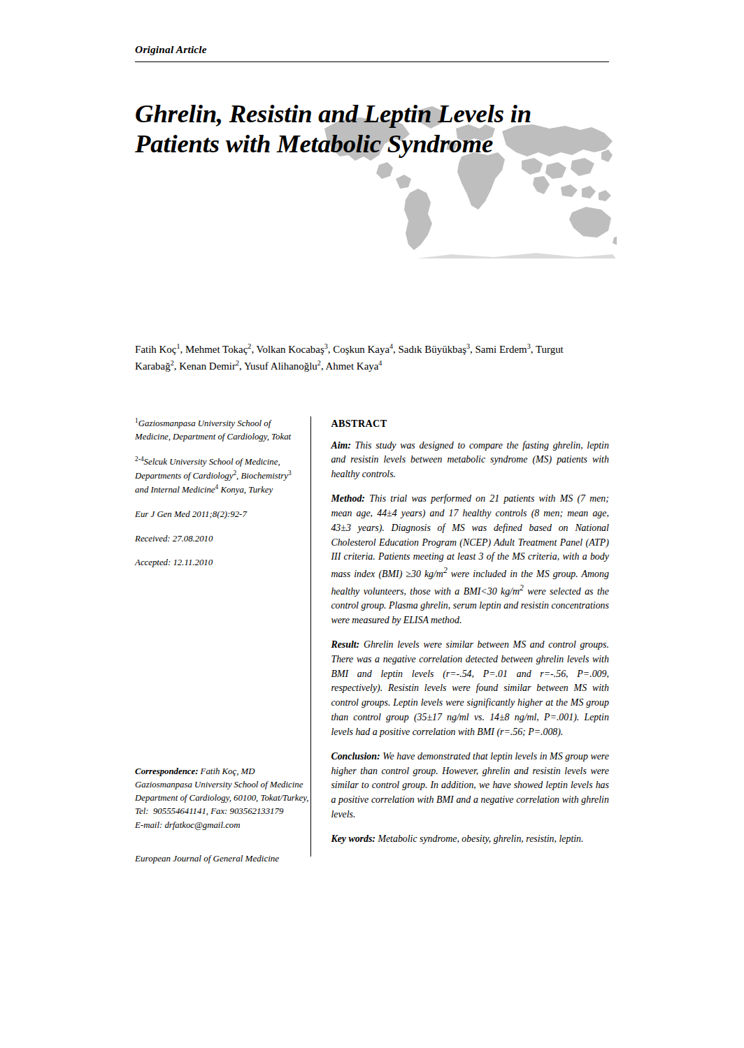Original Article
Ghrelin, Resistin and Leptin Levels in Patients with Metabolic Syndrome
Fatih Koç1, Mehmet Tokaç2, Volkan Kocabaş3, Coşkun Kaya4, Sadık Büyükbaş3, Sami Erdem3, Turgut Karabağ2, Kenan Demir2, Yusuf Alihanoğlu2, Ahmet Kaya4
1Gaziosmanpasa University School of Medicine, Department of Cardiology, Tokat
2-4Selcuk University School of Medicine, Departments of Cardiology2, Biochemistry3 and Internal Medicine4 Konya, Turkey
Eur J Gen Med 2011;8(2):92-7
Received: 27.08.2010
Accepted: 12.11.2010
ABSTRACT
Aim: This study was designed to compare the fasting ghrelin, leptin and resistin levels between metabolic syndrome (MS) patients with healthy controls.
Method: This trial was performed on 21 patients with MS (7 men; mean age, 44±4 years) and 17 healthy controls (8 men; mean age, 43±3 years). Diagnosis of MS was defined based on National Cholesterol Education Program (NCEP) Adult Treatment Panel (ATP) III criteria. Patients meeting at least 3 of the MS criteria, with a body mass index (BMI) ≥30 kg/m2 were included in the MS group. Among healthy volunteers, those with a BMI<30 kg/m2 were selected as the control group. Plasma ghrelin, serum leptin and resistin concentrations were measured by ELISA method.
Result: Ghrelin levels were similar between MS and control groups. There was a negative correlation detected between ghrelin levels with BMI and leptin levels (r=-.54, P=.01 and r=-.56, P=.009, respectively). Resistin levels were found similar between MS with control groups. Leptin levels were significantly higher at the MS group than control group (35±17 ng/ml vs. 14±8 ng/ml, P=.001). Leptin levels had a positive correlation with BMI (r=.56; P=.008).
Conclusion: We have demonstrated that leptin levels in MS group were higher than control group. However, ghrelin and resistin levels were similar to control group. In addition, we have showed leptin levels has a positive correlation with BMI and a negative correlation with ghrelin levels.
Key words: Metabolic syndrome, obesity, ghrelin, resistin, leptin.
Correspondence: Fatih Koç, MD
Gaziosmanpasa University School of Medicine Department of Cardiology, 60100, Tokat/Turkey,
Tel: 905554641141, Fax: 903562133179
E-mail: drfatkoc@gmail.com
European Journal of General Medicine